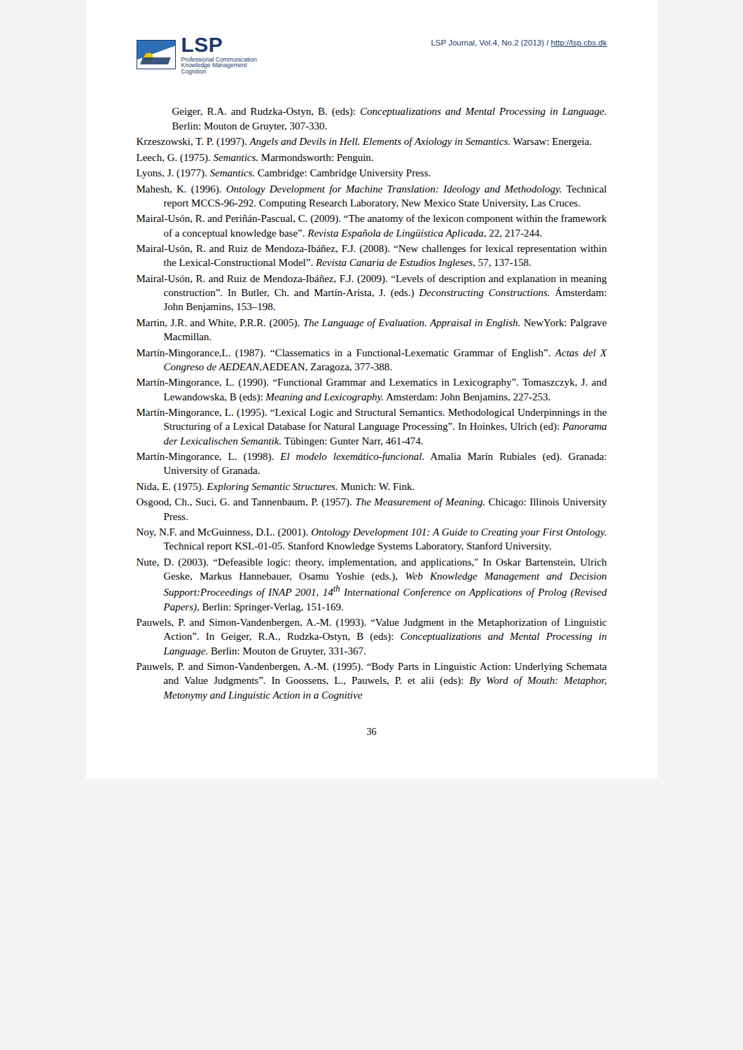LSP Professional Communication
Knowledge Management
Cognition
LSP Journal, Vol.4, No.2 (2013) / http://lsp.cbs.dk
Geiger, R.A. and Rudzka-Ostyn, B. (eds): Conceptualizations and Mental Processing in Language. Berlin: Mouton de Gruyter, 307-330.
Krzeszowski, T. P. (1997). Angels and Devils in Hell. Elements of Axiology in Semantics. Warsaw: Energeia.
Leech, G. (1975). Semantics. Marmondsworth: Penguin.
Lyons, J. (1977). Semantics. Cambridge: Cambridge University Press.
Mahesh, K. (1996). Ontology Development for Machine Translation: Ideology and Methodology. Technical report MCCS-96-292. Computing Research Laboratory, New Mexico State University, Las Cruces.
Mairal-Usón, R. and Periñán-Pascual, C. (2009). “The anatomy of the lexicon component within the framework of a conceptual knowledge base”. Revista Española de Lingüística Aplicada, 22, 217-244.
Mairal-Usón, R. and Ruiz de Mendoza-Ibáñez, F.J. (2008). “New challenges for lexical representation within the Lexical-Constructional Model”. Revista Canaria de Estudios Ingleses, 57, 137-158.
Mairal-Usón, R. and Ruiz de Mendoza-Ibáñez, F.J. (2009). “Levels of description and explanation in meaning construction”. In Butler, Ch. and Martín-Arista, J. (eds.) Deconstructing Constructions. Ámsterdam: John Benjamins, 153–198.
Martin, J.R. and White, P.R.R. (2005). The Language of Evaluation. Appraisal in English. NewYork: Palgrave Macmillan.
Martín-Mingorance,L. (1987). “Classematics in a Functional-Lexematic Grammar of English”. Actas del X Congreso de AEDEAN, AEDEAN, Zaragoza, 377-388.
Martín-Mingorance, L. (1990). “Functional Grammar and Lexematics in Lexicography”. Tomaszczyk, J. and Lewandowska, B (eds): Meaning and Lexicography. Amsterdam: John Benjamins, 227-253.
Martín-Mingorance, L. (1995). “Lexical Logic and Structural Semantics. Methodological Underpinnings in the Structuring of a Lexical Database for Natural Language Processing”. In Hoinkes, Ulrich (ed): Panorama der Lexicalischen Semantik. Tübingen: Gunter Narr, 461-474.
Martín-Mingorance, L. (1998). El modelo lexemático-funcional. Amalia Marín Rubiales (ed). Granada: University of Granada.
Nida, E. (1975). Exploring Semantic Structures. Munich: W. Fink.
Osgood, Ch., Suci, G. and Tannenbaum, P. (1957). The Measurement of Meaning. Chicago: Illinois University Press.
Noy, N.F. and McGuinness, D.L. (2001). Ontology Development 101: A Guide to Creating your First Ontology. Technical report KSL-01-05. Stanford Knowledge Systems Laboratory, Stanford University.
Nute, D. (2003). “Defeasible logic: theory, implementation, and applications," In Oskar Bartenstein, Ulrich Geske, Markus Hannebauer, Osamu Yoshie (eds.), Web Knowledge Management and Decision Support:Proceedings of INAP 2001, 14th International Conference on Applications of Prolog (Revised Papers), Berlin: Springer-Verlag, 151-169.
Pauwels, P. and Simon-Vandenbergen, A.-M. (1993). “Value Judgment in the Metaphorization of Linguistic Action”. In Geiger, R.A., Rudzka-Ostyn, B (eds): Conceptualizations and Mental Processing in Language. Berlin: Mouton de Gruyter, 331-367.
Pauwels, P. and Simon-Vandenbergen, A.-M. (1995). “Body Parts in Linguistic Action: Underlying Schemata and Value Judgments”. In Goossens, L., Pauwels, P. et alii (eds): By Word of Mouth: Metaphor, Metonymy and Linguistic Action in a Cognitive
36